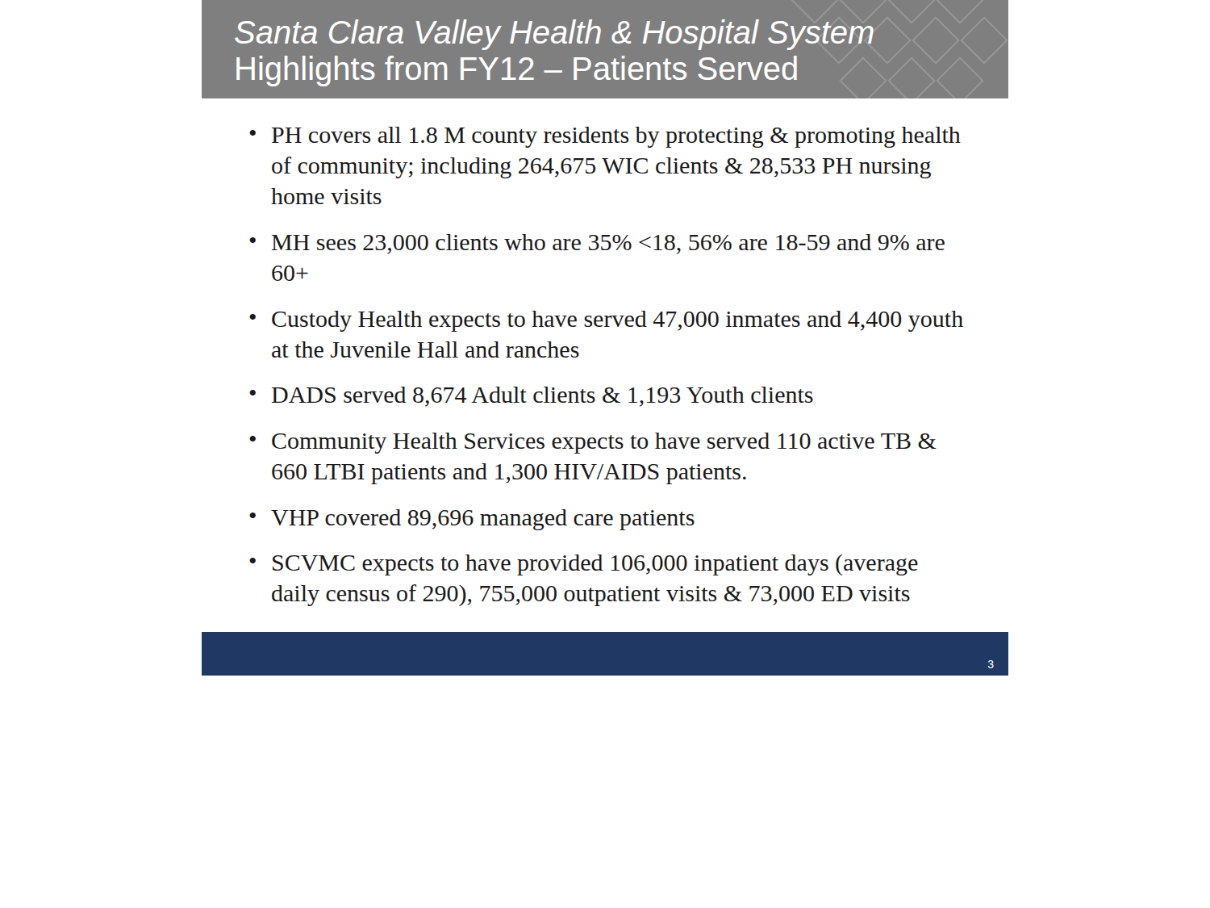Santa Clara Valley Health & Hospital System Highlights from FY12 – Patients Served
PH covers all 1.8 M county residents by protecting & promoting health of community; including 264,675 WIC clients & 28,533 PH nursing home visits
MH sees 23,000 clients who are 35% <18, 56% are 18-59 and 9% are 60+
Custody Health expects to have served 47,000 inmates and 4,400 youth at the Juvenile Hall and ranches
DADS served 8,674 Adult clients & 1,193 Youth clients
Community Health Services expects to have served 110 active TB & 660 LTBI patients and 1,300 HIV/AIDS patients.
VHP covered 89,696 managed care patients
SCVMC expects to have provided 106,000 inpatient days (average daily census of 290), 755,000 outpatient visits & 73,000 ED visits
3